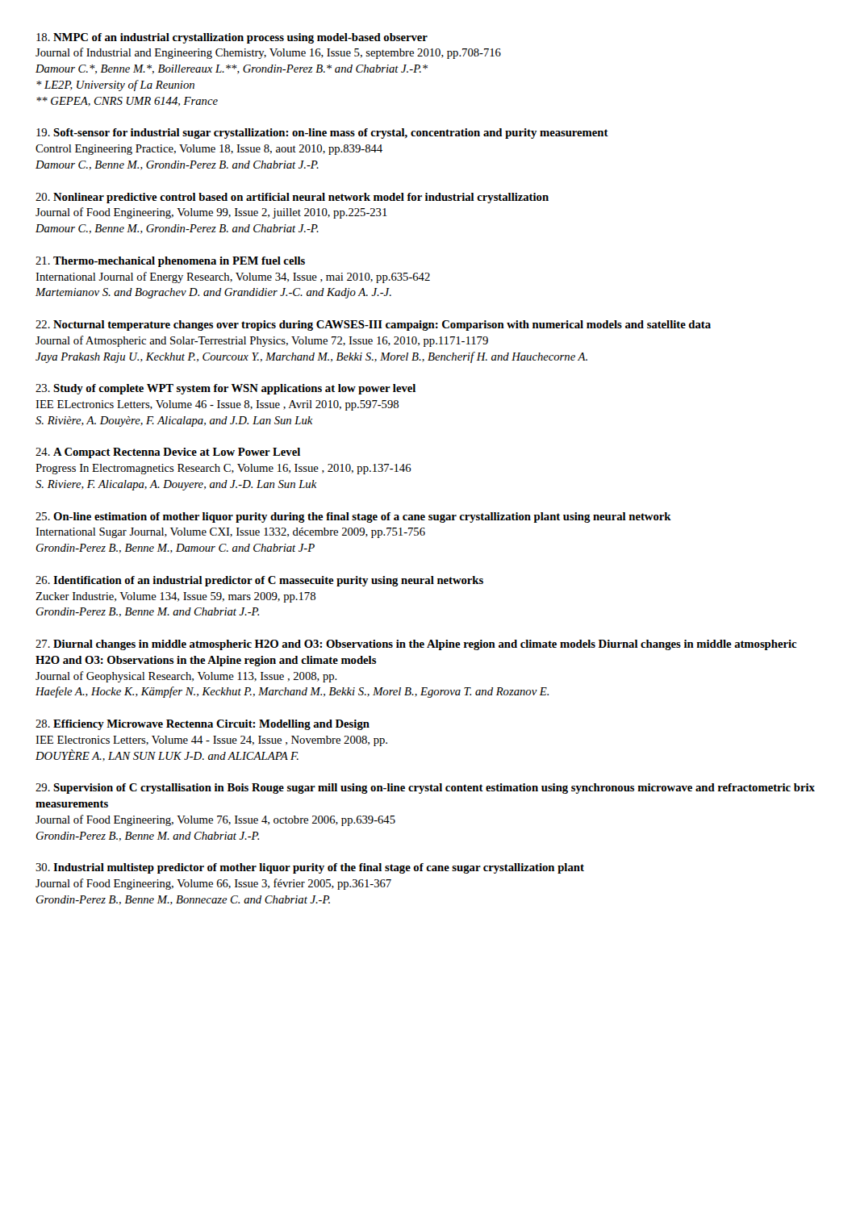18. NMPC of an industrial crystallization process using model-based observer Journal of Industrial and Engineering Chemistry, Volume 16, Issue 5, septembre 2010, pp.708-716 Damour C.*, Benne M.*, Boillereaux L.**, Grondin-Perez B.* and Chabriat J.-P.* * LE2P, University of La Reunion ** GEPEA, CNRS UMR 6144, France
19. Soft-sensor for industrial sugar crystallization: on-line mass of crystal, concentration and purity measurement Control Engineering Practice, Volume 18, Issue 8, aout 2010, pp.839-844 Damour C., Benne M., Grondin-Perez B. and Chabriat J.-P.
20. Nonlinear predictive control based on artificial neural network model for industrial crystallization Journal of Food Engineering, Volume 99, Issue 2, juillet 2010, pp.225-231 Damour C., Benne M., Grondin-Perez B. and Chabriat J.-P.
21. Thermo-mechanical phenomena in PEM fuel cells International Journal of Energy Research, Volume 34, Issue , mai 2010, pp.635-642 Martemianov S. and Bograchev D. and Grandidier J.-C. and Kadjo A. J.-J.
22. Nocturnal temperature changes over tropics during CAWSES-III campaign: Comparison with numerical models and satellite data Journal of Atmospheric and Solar-Terrestrial Physics, Volume 72, Issue 16, 2010, pp.1171-1179 Jaya Prakash Raju U., Keckhut P., Courcoux Y., Marchand M., Bekki S., Morel B., Bencherif H. and Hauchecorne A.
23. Study of complete WPT system for WSN applications at low power level IEE ELectronics Letters, Volume 46 - Issue 8, Issue , Avril 2010, pp.597-598 S. Rivière, A. Douyère, F. Alicalapa, and J.D. Lan Sun Luk
24. A Compact Rectenna Device at Low Power Level Progress In Electromagnetics Research C, Volume 16, Issue , 2010, pp.137-146 S. Riviere, F. Alicalapa, A. Douyere, and J.-D. Lan Sun Luk
25. On-line estimation of mother liquor purity during the final stage of a cane sugar crystallization plant using neural network International Sugar Journal, Volume CXI, Issue 1332, décembre 2009, pp.751-756 Grondin-Perez B., Benne M., Damour C. and Chabriat J-P
26. Identification of an industrial predictor of C massecuite purity using neural networks Zucker Industrie, Volume 134, Issue 59, mars 2009, pp.178 Grondin-Perez B., Benne M. and Chabriat J.-P.
27. Diurnal changes in middle atmospheric H2O and O3: Observations in the Alpine region and climate models Diurnal changes in middle atmospheric H2O and O3: Observations in the Alpine region and climate models Journal of Geophysical Research, Volume 113, Issue , 2008, pp. Haefele A., Hocke K., Kämpfer N., Keckhut P., Marchand M., Bekki S., Morel B., Egorova T. and Rozanov E.
28. Efficiency Microwave Rectenna Circuit: Modelling and Design IEE Electronics Letters, Volume 44 - Issue 24, Issue , Novembre 2008, pp. DOUYÈRE A., LAN SUN LUK J-D. and ALICALAPA F.
29. Supervision of C crystallisation in Bois Rouge sugar mill using on-line crystal content estimation using synchronous microwave and refractometric brix measurements Journal of Food Engineering, Volume 76, Issue 4, octobre 2006, pp.639-645 Grondin-Perez B., Benne M. and Chabriat J.-P.
30. Industrial multistep predictor of mother liquor purity of the final stage of cane sugar crystallization plant Journal of Food Engineering, Volume 66, Issue 3, février 2005, pp.361-367 Grondin-Perez B., Benne M., Bonnecaze C. and Chabriat J.-P.